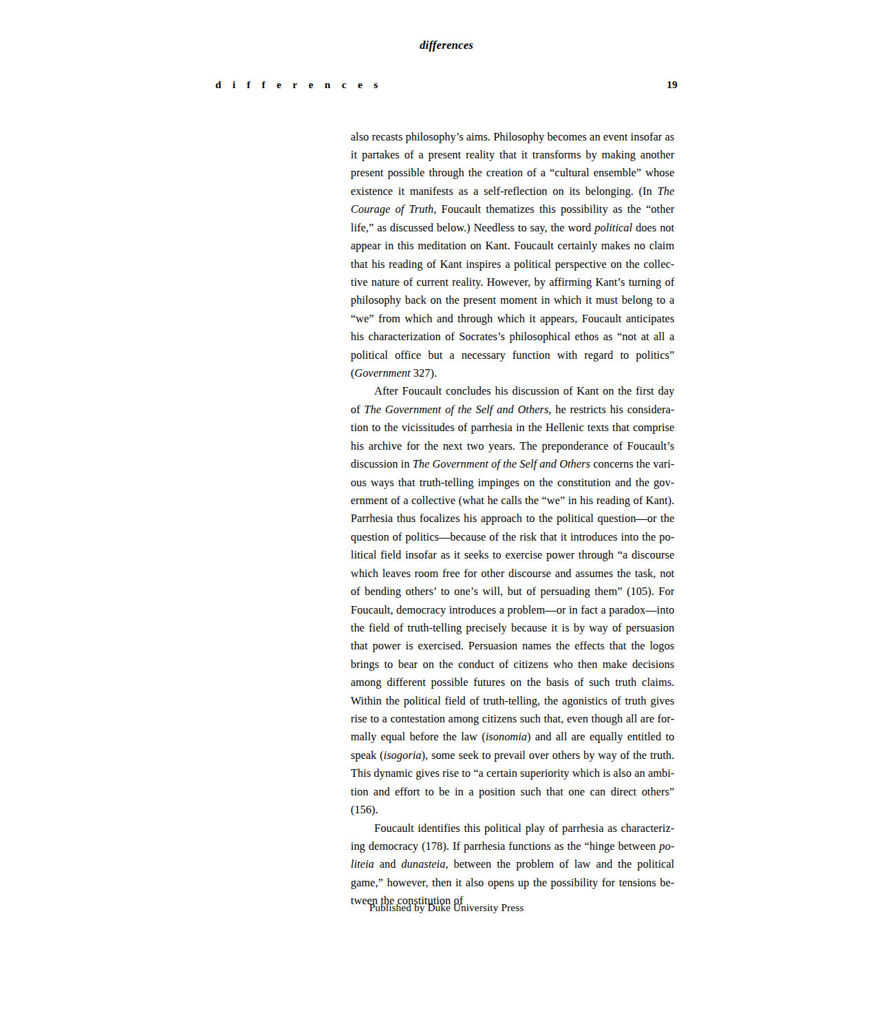differences
d i f f e r e n c e s 19
also recasts philosophy’s aims. Philosophy becomes an event insofar as it partakes of a present reality that it transforms by making another present possible through the creation of a “cultural ensemble” whose existence it manifests as a self-reflection on its belonging. (In The Courage of Truth, Foucault thematizes this possibility as the “other life,” as discussed below.) Needless to say, the word political does not appear in this meditation on Kant. Foucault certainly makes no claim that his reading of Kant inspires a political perspective on the collective nature of current reality. However, by affirming Kant’s turning of philosophy back on the present moment in which it must belong to a “we” from which and through which it appears, Foucault anticipates his characterization of Socrates’s philosophical ethos as “not at all a political office but a necessary function with regard to politics” (Government 327).
After Foucault concludes his discussion of Kant on the first day of The Government of the Self and Others, he restricts his consideration to the vicissitudes of parrhesia in the Hellenic texts that comprise his archive for the next two years. The preponderance of Foucault’s discussion in The Government of the Self and Others concerns the various ways that truth-telling impinges on the constitution and the government of a collective (what he calls the “we” in his reading of Kant). Parrhesia thus focalizes his approach to the political question—or the question of politics—because of the risk that it introduces into the political field insofar as it seeks to exercise power through “a discourse which leaves room free for other discourse and assumes the task, not of bending others’ to one’s will, but of persuading them” (105). For Foucault, democracy introduces a problem—or in fact a paradox—into the field of truth-telling precisely because it is by way of persuasion that power is exercised. Persuasion names the effects that the logos brings to bear on the conduct of citizens who then make decisions among different possible futures on the basis of such truth claims. Within the political field of truth-telling, the agonistics of truth gives rise to a contestation among citizens such that, even though all are formally equal before the law (isonomia) and all are equally entitled to speak (isogoria), some seek to prevail over others by way of the truth. This dynamic gives rise to “a certain superiority which is also an ambition and effort to be in a position such that one can direct others” (156).
Foucault identifies this political play of parrhesia as characterizing democracy (178). If parrhesia functions as the “hinge between politeia and dunasteia, between the problem of law and the political game,” however, then it also opens up the possibility for tensions between the constitution of
Published by Duke University Press